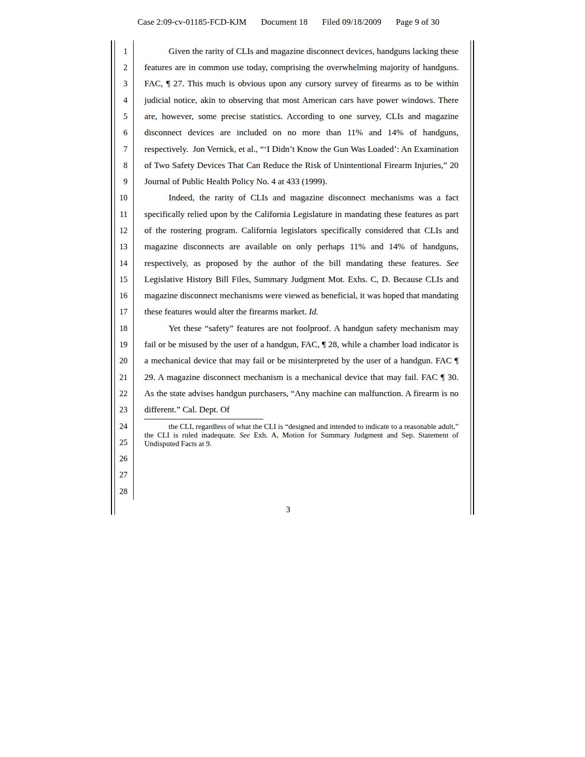Case 2:09-cv-01185-FCD-KJM Document 18 Filed 09/18/2009 Page 9 of 30
1
2
3
4
5
6
7
8
9
10
11
12
13
14
15
16
17
18
19
20
21
22
23
24
25
26
27
28
Given the rarity of CLIs and magazine disconnect devices, handguns lacking these features are in common use today, comprising the overwhelming majority of handguns. FAC, ¶ 27. This much is obvious upon any cursory survey of firearms as to be within judicial notice, akin to observing that most American cars have power windows. There are, however, some precise statistics. According to one survey, CLIs and magazine disconnect devices are included on no more than 11% and 14% of handguns, respectively. Jon Vernick, et al., “‘I Didn’t Know the Gun Was Loaded’: An Examination of Two Safety Devices That Can Reduce the Risk of Unintentional Firearm Injuries,” 20 Journal of Public Health Policy No. 4 at 433 (1999).
Indeed, the rarity of CLIs and magazine disconnect mechanisms was a fact specifically relied upon by the California Legislature in mandating these features as part of the rostering program. California legislators specifically considered that CLIs and magazine disconnects are available on only perhaps 11% and 14% of handguns, respectively, as proposed by the author of the bill mandating these features. See Legislative History Bill Files, Summary Judgment Mot. Exhs. C, D. Because CLIs and magazine disconnect mechanisms were viewed as beneficial, it was hoped that mandating these features would alter the firearms market. Id.
Yet these “safety” features are not foolproof. A handgun safety mechanism may fail or be misused by the user of a handgun, FAC, ¶ 28, while a chamber load indicator is a mechanical device that may fail or be misinterpreted by the user of a handgun. FAC ¶ 29. A magazine disconnect mechanism is a mechanical device that may fail. FAC ¶ 30. As the state advises handgun purchasers, “Any machine can malfunction. A firearm is no different.” Cal. Dept. Of
the CLI, regardless of what the CLI is “designed and intended to indicate to a reasonable adult,” the CLI is ruled inadequate. See Exh. A, Motion for Summary Judgment and Sep. Statement of Undisputed Facts at 9.
3